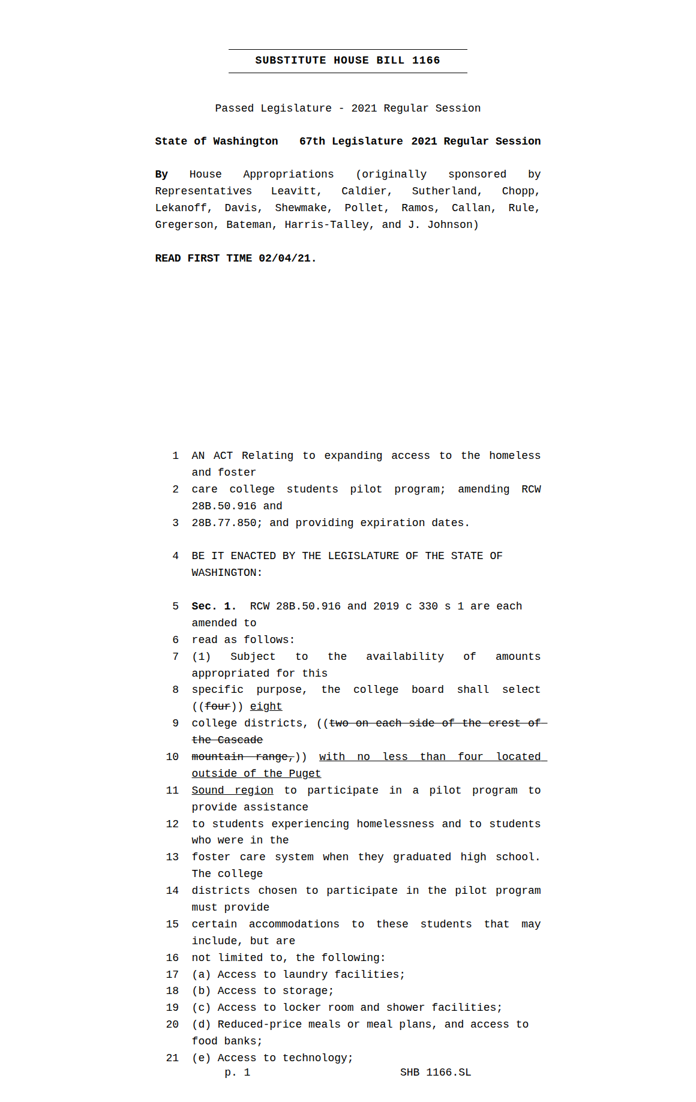SUBSTITUTE HOUSE BILL 1166
Passed Legislature - 2021 Regular Session
State of Washington 67th Legislature 2021 Regular Session
By House Appropriations (originally sponsored by Representatives Leavitt, Caldier, Sutherland, Chopp, Lekanoff, Davis, Shewmake, Pollet, Ramos, Callan, Rule, Gregerson, Bateman, Harris-Talley, and J. Johnson)
READ FIRST TIME 02/04/21.
AN ACT Relating to expanding access to the homeless and foster
care college students pilot program; amending RCW 28B.50.916 and
28B.77.850; and providing expiration dates.
BE IT ENACTED BY THE LEGISLATURE OF THE STATE OF WASHINGTON:
Sec. 1. RCW 28B.50.916 and 2019 c 330 s 1 are each amended to
read as follows:
(1) Subject to the availability of amounts appropriated for this
specific purpose, the college board shall select ((four)) eight
college districts, ((two on each side of the crest of the Cascade
mountain range,)) with no less than four located outside of the Puget
Sound region to participate in a pilot program to provide assistance
to students experiencing homelessness and to students who were in the
foster care system when they graduated high school. The college
districts chosen to participate in the pilot program must provide
certain accommodations to these students that may include, but are
not limited to, the following:
(a) Access to laundry facilities;
(b) Access to storage;
(c) Access to locker room and shower facilities;
(d) Reduced-price meals or meal plans, and access to food banks;
(e) Access to technology;
p. 1 SHB 1166.SL